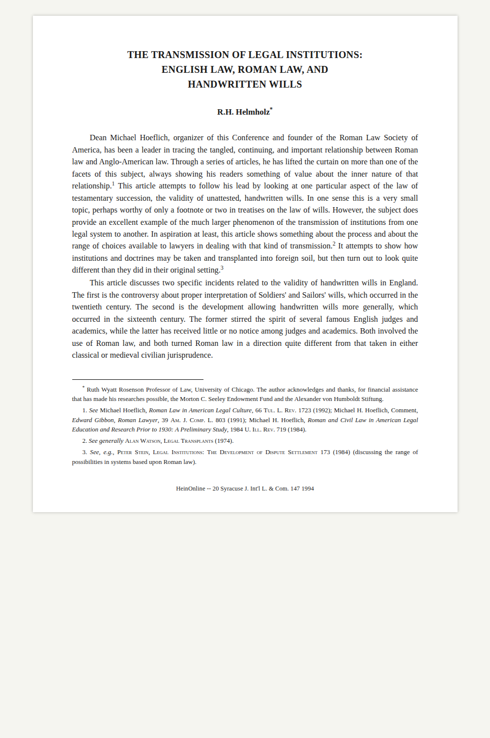The Transmission of Legal Institutions:
English Law, Roman Law, and
Handwritten Wills
R.H. Helmholz*
Dean Michael Hoeflich, organizer of this Conference and founder of the Roman Law Society of America, has been a leader in tracing the tangled, continuing, and important relationship between Roman law and Anglo-American law. Through a series of articles, he has lifted the curtain on more than one of the facets of this subject, always showing his readers something of value about the inner nature of that relationship.1 This article attempts to follow his lead by looking at one particular aspect of the law of testamentary succession, the validity of unattested, handwritten wills. In one sense this is a very small topic, perhaps worthy of only a footnote or two in treatises on the law of wills. However, the subject does provide an excellent example of the much larger phenomenon of the transmission of institutions from one legal system to another. In aspiration at least, this article shows something about the process and about the range of choices available to lawyers in dealing with that kind of transmission.2 It attempts to show how institutions and doctrines may be taken and transplanted into foreign soil, but then turn out to look quite different than they did in their original setting.3
This article discusses two specific incidents related to the validity of handwritten wills in England. The first is the controversy about proper interpretation of Soldiers' and Sailors' wills, which occurred in the twentieth century. The second is the development allowing handwritten wills more generally, which occurred in the sixteenth century. The former stirred the spirit of several famous English judges and academics, while the latter has received little or no notice among judges and academics. Both involved the use of Roman law, and both turned Roman law in a direction quite different from that taken in either classical or medieval civilian jurisprudence.
* Ruth Wyatt Rosenson Professor of Law, University of Chicago. The author acknowledges and thanks, for financial assistance that has made his researches possible, the Morton C. Seeley Endowment Fund and the Alexander von Humboldt Stiftung.
1. See Michael Hoeflich, Roman Law in American Legal Culture, 66 Tul. L. Rev. 1723 (1992); Michael H. Hoeflich, Comment, Edward Gibbon, Roman Lawyer, 39 Am. J. Comp. L. 803 (1991); Michael H. Hoeflich, Roman and Civil Law in American Legal Education and Research Prior to 1930: A Preliminary Study, 1984 U. Ill. Rev. 719 (1984).
2. See generally Alan Watson, Legal Transplants (1974).
3. See, e.g., Peter Stein, Legal Institutions: The Development of Dispute Settlement 173 (1984) (discussing the range of possibilities in systems based upon Roman law).
HeinOnline -- 20 Syracuse J. Int'l L. & Com. 147 1994